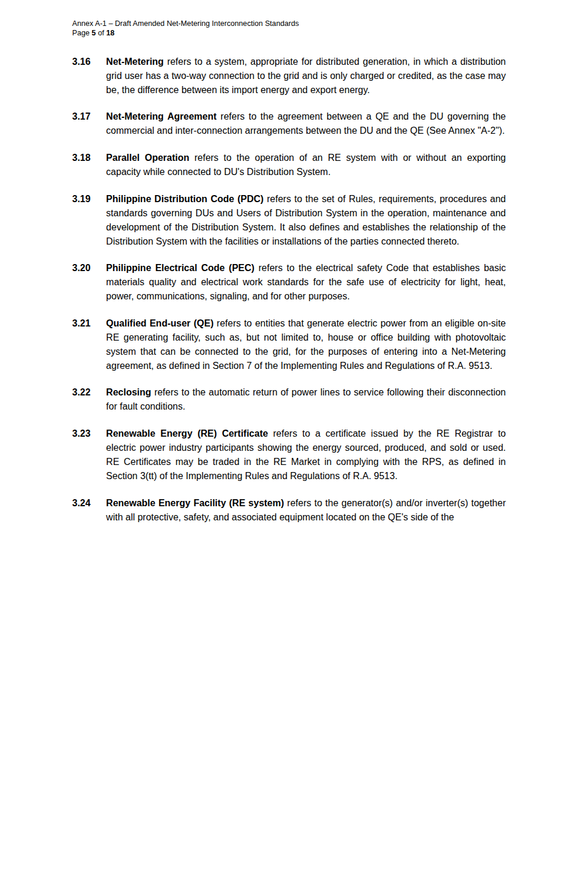Annex A-1 – Draft Amended Net-Metering Interconnection Standards
Page 5 of 18
3.16 Net-Metering refers to a system, appropriate for distributed generation, in which a distribution grid user has a two-way connection to the grid and is only charged or credited, as the case may be, the difference between its import energy and export energy.
3.17 Net-Metering Agreement refers to the agreement between a QE and the DU governing the commercial and inter-connection arrangements between the DU and the QE (See Annex "A-2").
3.18 Parallel Operation refers to the operation of an RE system with or without an exporting capacity while connected to DU's Distribution System.
3.19 Philippine Distribution Code (PDC) refers to the set of Rules, requirements, procedures and standards governing DUs and Users of Distribution System in the operation, maintenance and development of the Distribution System. It also defines and establishes the relationship of the Distribution System with the facilities or installations of the parties connected thereto.
3.20 Philippine Electrical Code (PEC) refers to the electrical safety Code that establishes basic materials quality and electrical work standards for the safe use of electricity for light, heat, power, communications, signaling, and for other purposes.
3.21 Qualified End-user (QE) refers to entities that generate electric power from an eligible on-site RE generating facility, such as, but not limited to, house or office building with photovoltaic system that can be connected to the grid, for the purposes of entering into a Net-Metering agreement, as defined in Section 7 of the Implementing Rules and Regulations of R.A. 9513.
3.22 Reclosing refers to the automatic return of power lines to service following their disconnection for fault conditions.
3.23 Renewable Energy (RE) Certificate refers to a certificate issued by the RE Registrar to electric power industry participants showing the energy sourced, produced, and sold or used. RE Certificates may be traded in the RE Market in complying with the RPS, as defined in Section 3(tt) of the Implementing Rules and Regulations of R.A. 9513.
3.24 Renewable Energy Facility (RE system) refers to the generator(s) and/or inverter(s) together with all protective, safety, and associated equipment located on the QE's side of the